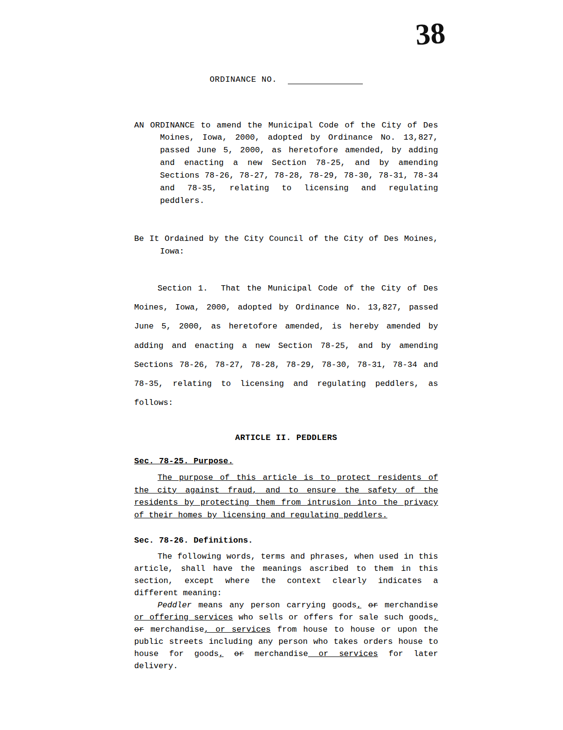38
ORDINANCE NO.
AN ORDINANCE to amend the Municipal Code of the City of Des Moines, Iowa, 2000, adopted by Ordinance No. 13,827, passed June 5, 2000, as heretofore amended, by adding and enacting a new Section 78-25, and by amending Sections 78-26, 78-27, 78-28, 78-29, 78-30, 78-31, 78-34 and 78-35, relating to licensing and regulating peddlers.
Be It Ordained by the City Council of the City of Des Moines, Iowa:
Section 1. That the Municipal Code of the City of Des Moines, Iowa, 2000, adopted by Ordinance No. 13,827, passed June 5, 2000, as heretofore amended, is hereby amended by adding and enacting a new Section 78-25, and by amending Sections 78-26, 78-27, 78-28, 78-29, 78-30, 78-31, 78-34 and 78-35, relating to licensing and regulating peddlers, as follows:
ARTICLE II. PEDDLERS
Sec. 78-25. Purpose.
The purpose of this article is to protect residents of the city against fraud, and to ensure the safety of the residents by protecting them from intrusion into the privacy of their homes by licensing and regulating peddlers.
Sec. 78-26. Definitions.
The following words, terms and phrases, when used in this article, shall have the meanings ascribed to them in this section, except where the context clearly indicates a different meaning:
Peddler means any person carrying goods, or merchandise or offering services who sells or offers for sale such goods, or merchandise, or services from house to house or upon the public streets including any person who takes orders house to house for goods, or merchandise or services for later delivery.